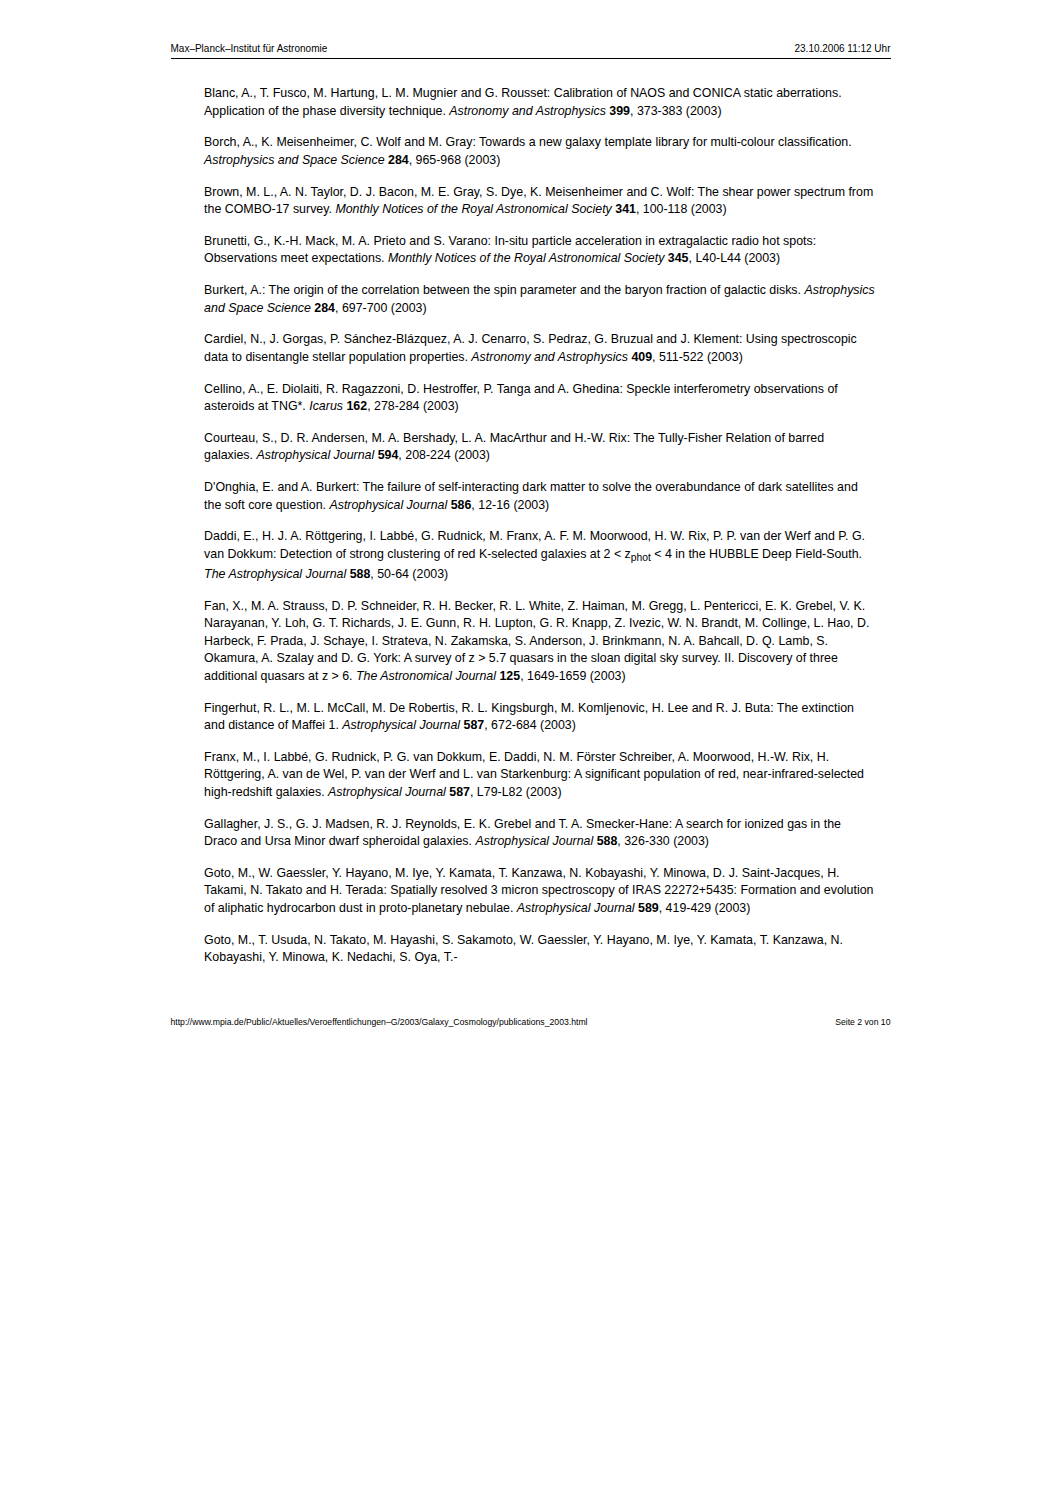Max–Planck–Institut für Astronomie
23.10.2006 11:12 Uhr
Blanc, A., T. Fusco, M. Hartung, L. M. Mugnier and G. Rousset: Calibration of NAOS and CONICA static aberrations. Application of the phase diversity technique. Astronomy and Astrophysics 399, 373-383 (2003)
Borch, A., K. Meisenheimer, C. Wolf and M. Gray: Towards a new galaxy template library for multi-colour classification. Astrophysics and Space Science 284, 965-968 (2003)
Brown, M. L., A. N. Taylor, D. J. Bacon, M. E. Gray, S. Dye, K. Meisenheimer and C. Wolf: The shear power spectrum from the COMBO-17 survey. Monthly Notices of the Royal Astronomical Society 341, 100-118 (2003)
Brunetti, G., K.-H. Mack, M. A. Prieto and S. Varano: In-situ particle acceleration in extragalactic radio hot spots: Observations meet expectations. Monthly Notices of the Royal Astronomical Society 345, L40-L44 (2003)
Burkert, A.: The origin of the correlation between the spin parameter and the baryon fraction of galactic disks. Astrophysics and Space Science 284, 697-700 (2003)
Cardiel, N., J. Gorgas, P. Sánchez-Blázquez, A. J. Cenarro, S. Pedraz, G. Bruzual and J. Klement: Using spectroscopic data to disentangle stellar population properties. Astronomy and Astrophysics 409, 511-522 (2003)
Cellino, A., E. Diolaiti, R. Ragazzoni, D. Hestroffer, P. Tanga and A. Ghedina: Speckle interferometry observations of asteroids at TNG*. Icarus 162, 278-284 (2003)
Courteau, S., D. R. Andersen, M. A. Bershady, L. A. MacArthur and H.-W. Rix: The Tully-Fisher Relation of barred galaxies. Astrophysical Journal 594, 208-224 (2003)
D'Onghia, E. and A. Burkert: The failure of self-interacting dark matter to solve the overabundance of dark satellites and the soft core question. Astrophysical Journal 586, 12-16 (2003)
Daddi, E., H. J. A. Röttgering, I. Labbé, G. Rudnick, M. Franx, A. F. M. Moorwood, H. W. Rix, P. P. van der Werf and P. G. van Dokkum: Detection of strong clustering of red K-selected galaxies at 2 < zphot < 4 in the HUBBLE Deep Field-South. The Astrophysical Journal 588, 50-64 (2003)
Fan, X., M. A. Strauss, D. P. Schneider, R. H. Becker, R. L. White, Z. Haiman, M. Gregg, L. Pentericci, E. K. Grebel, V. K. Narayanan, Y. Loh, G. T. Richards, J. E. Gunn, R. H. Lupton, G. R. Knapp, Z. Ivezic, W. N. Brandt, M. Collinge, L. Hao, D. Harbeck, F. Prada, J. Schaye, I. Strateva, N. Zakamska, S. Anderson, J. Brinkmann, N. A. Bahcall, D. Q. Lamb, S. Okamura, A. Szalay and D. G. York: A survey of z > 5.7 quasars in the sloan digital sky survey. II. Discovery of three additional quasars at z > 6. The Astronomical Journal 125, 1649-1659 (2003)
Fingerhut, R. L., M. L. McCall, M. De Robertis, R. L. Kingsburgh, M. Komljenovic, H. Lee and R. J. Buta: The extinction and distance of Maffei 1. Astrophysical Journal 587, 672-684 (2003)
Franx, M., I. Labbé, G. Rudnick, P. G. van Dokkum, E. Daddi, N. M. Förster Schreiber, A. Moorwood, H.-W. Rix, H. Röttgering, A. van de Wel, P. van der Werf and L. van Starkenburg: A significant population of red, near-infrared-selected high-redshift galaxies. Astrophysical Journal 587, L79-L82 (2003)
Gallagher, J. S., G. J. Madsen, R. J. Reynolds, E. K. Grebel and T. A. Smecker-Hane: A search for ionized gas in the Draco and Ursa Minor dwarf spheroidal galaxies. Astrophysical Journal 588, 326-330 (2003)
Goto, M., W. Gaessler, Y. Hayano, M. Iye, Y. Kamata, T. Kanzawa, N. Kobayashi, Y. Minowa, D. J. Saint-Jacques, H. Takami, N. Takato and H. Terada: Spatially resolved 3 micron spectroscopy of IRAS 22272+5435: Formation and evolution of aliphatic hydrocarbon dust in proto-planetary nebulae. Astrophysical Journal 589, 419-429 (2003)
Goto, M., T. Usuda, N. Takato, M. Hayashi, S. Sakamoto, W. Gaessler, Y. Hayano, M. Iye, Y. Kamata, T. Kanzawa, N. Kobayashi, Y. Minowa, K. Nedachi, S. Oya, T.-
http://www.mpia.de/Public/Aktuelles/Veroeffentlichungen–G/2003/Galaxy_Cosmology/publications_2003.html
Seite 2 von 10